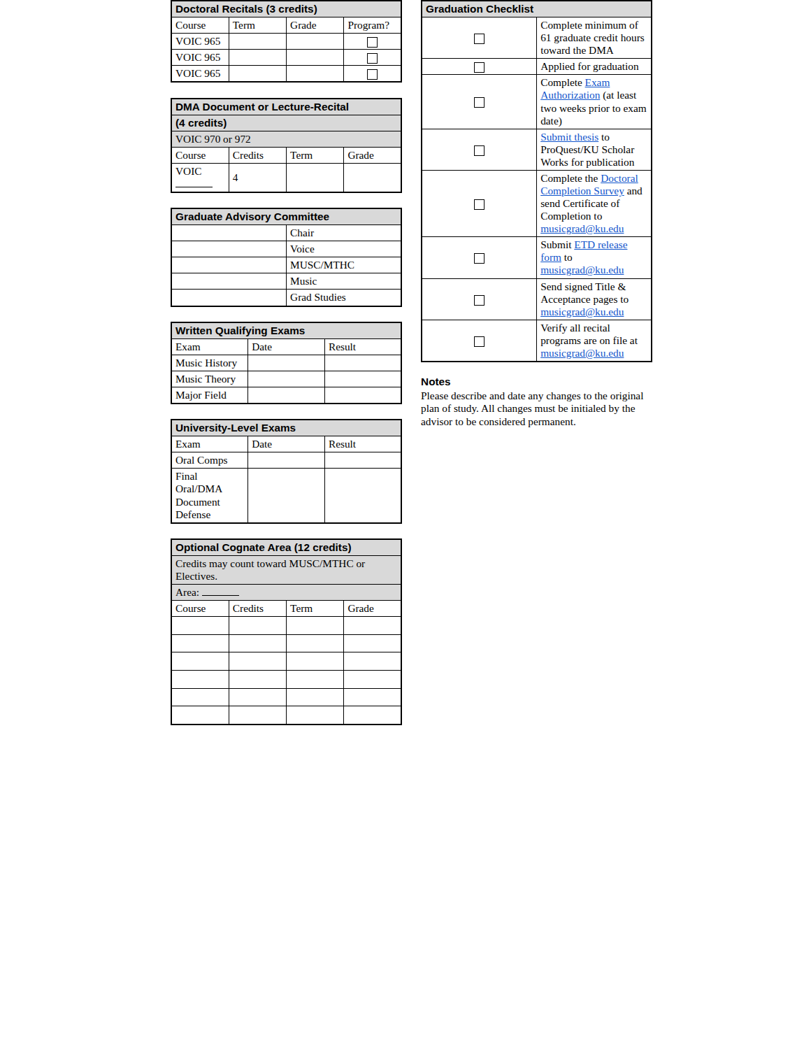| Doctoral Recitals (3 credits) |
| Course | Term | Grade | Program? |
| VOIC 965 | | | |
| VOIC 965 | | | |
| VOIC 965 | | | |
| DMA Document or Lecture-Recital |
| (4 credits) |
| VOIC 970 or 972 |
| Course | Credits | Term | Grade |
| VOIC | 4 | | |
| Graduate Advisory Committee |
| | Chair |
| | Voice |
| | MUSC/MTHC |
| | Music |
| | Grad Studies |
| Written Qualifying Exams |
| Exam | Date | Result |
| Music History | | |
| Music Theory | | |
| Major Field | | |
| University-Level Exams |
| Exam | Date | Result |
| Oral Comps | | |
| Final Oral/DMA Document Defense | | |
| Optional Cognate Area (12 credits) |
| Credits may count toward MUSC/MTHC or Electives. |
| Area: |
| Course | Credits | Term | Grade |
| Graduation Checklist |
| | Complete minimum of 61 graduate credit hours toward the DMA |
| | Applied for graduation |
| | Complete Exam Authorization (at least two weeks prior to exam date) |
| | Submit thesis to ProQuest/KU Scholar Works for publication |
| | Complete the Doctoral Completion Survey and send Certificate of Completion to musicgrad@ku.edu |
| | Submit ETD release form to musicgrad@ku.edu |
| | Send signed Title & Acceptance pages to musicgrad@ku.edu |
| | Verify all recital programs are on file at musicgrad@ku.edu |
Notes
Please describe and date any changes to the original plan of study. All changes must be initialed by the advisor to be considered permanent.